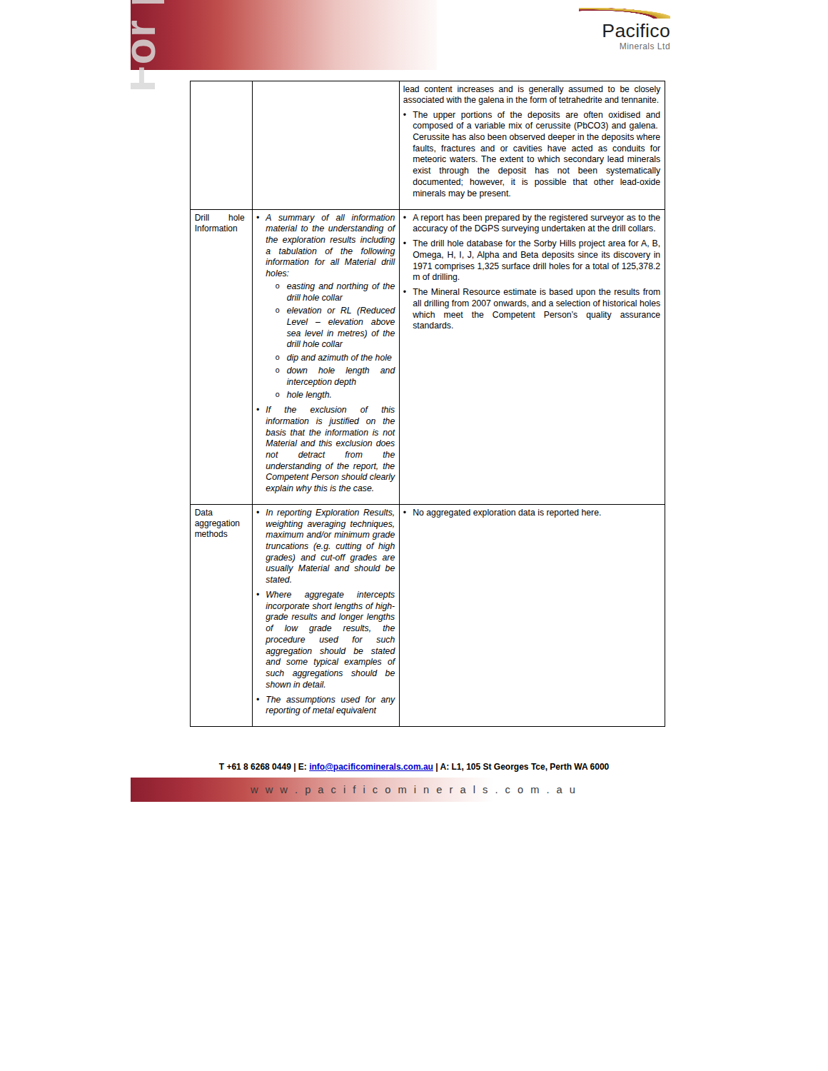Pacifico
Minerals Ltd
For personal use only
| | | lead content increases and is generally assumed to be closely associated with the galena in the form of tetrahedrite and tennanite. The upper portions of the deposits are often oxidised and composed of a variable mix of cerussite (PbCO3) and galena. Cerussite has also been observed deeper in the deposits where faults, fractures and or cavities have acted as conduits for meteoric waters. The extent to which secondary lead minerals exist through the deposit has not been systematically documented; however, it is possible that other lead-oxide minerals may be present. |
| Drill hole Information | A summary of all information material to the understanding of the exploration results including a tabulation of the following information for all Material drill holes: easting and northing of the drill hole collar elevation or RL (Reduced Level – elevation above sea level in metres) of the drill hole collar dip and azimuth of the hole down hole length and interception depth hole length. If the exclusion of this information is justified on the basis that the information is not Material and this exclusion does not detract from the understanding of the report, the Competent Person should clearly explain why this is the case. | A report has been prepared by the registered surveyor as to the accuracy of the DGPS surveying undertaken at the drill collars. The drill hole database for the Sorby Hills project area for A, B, Omega, H, I, J, Alpha and Beta deposits since its discovery in 1971 comprises 1,325 surface drill holes for a total of 125,378.2 m of drilling. The Mineral Resource estimate is based upon the results from all drilling from 2007 onwards, and a selection of historical holes which meet the Competent Person’s quality assurance standards. |
| Data aggregation methods | In reporting Exploration Results, weighting averaging techniques, maximum and/or minimum grade truncations (e.g. cutting of high grades) and cut-off grades are usually Material and should be stated. Where aggregate intercepts incorporate short lengths of high-grade results and longer lengths of low grade results, the procedure used for such aggregation should be stated and some typical examples of such aggregations should be shown in detail. The assumptions used for any reporting of metal equivalent | No aggregated exploration data is reported here. |
T +61 8 6268 0449 | E: info@pacificominerals.com.au | A: L1, 105 St Georges Tce, Perth WA 6000
w w w . p a c i f i c o m i n e r a l s . c o m . a u